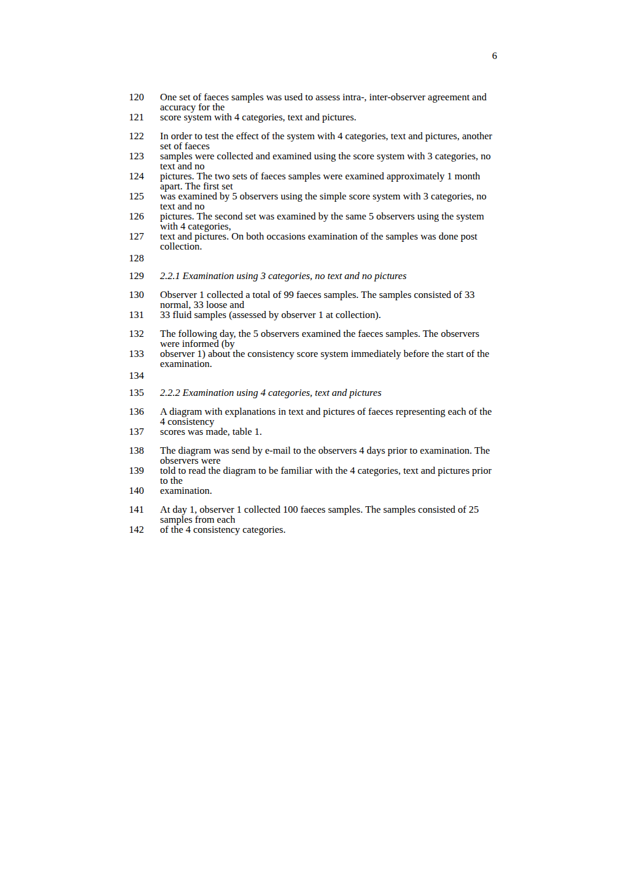6
120 One set of faeces samples was used to assess intra-, inter-observer agreement and accuracy for the
121 score system with 4 categories, text and pictures.
122 In order to test the effect of the system with 4 categories, text and pictures, another set of faeces
123 samples were collected and examined using the score system with 3 categories, no text and no
124 pictures. The two sets of faeces samples were examined approximately 1 month apart. The first set
125 was examined by 5 observers using the simple score system with 3 categories, no text and no
126 pictures. The second set was examined by the same 5 observers using the system with 4 categories,
127 text and pictures. On both occasions examination of the samples was done post collection.
128
1292.2.1 Examination using 3 categories, no text and no pictures
130 Observer 1 collected a total of 99 faeces samples. The samples consisted of 33 normal, 33 loose and
13133 fluid samples (assessed by observer 1 at collection).
132 The following day, the 5 observers examined the faeces samples. The observers were informed (by
133 observer 1) about the consistency score system immediately before the start of the examination.
134
1352.2.2 Examination using 4 categories, text and pictures
136 A diagram with explanations in text and pictures of faeces representing each of the 4 consistency
137 scores was made, table 1.
138 The diagram was send by e-mail to the observers 4 days prior to examination. The observers were
139 told to read the diagram to be familiar with the 4 categories, text and pictures prior to the
140 examination.
141 At day 1, observer 1 collected 100 faeces samples. The samples consisted of 25 samples from each
142 of the 4 consistency categories.